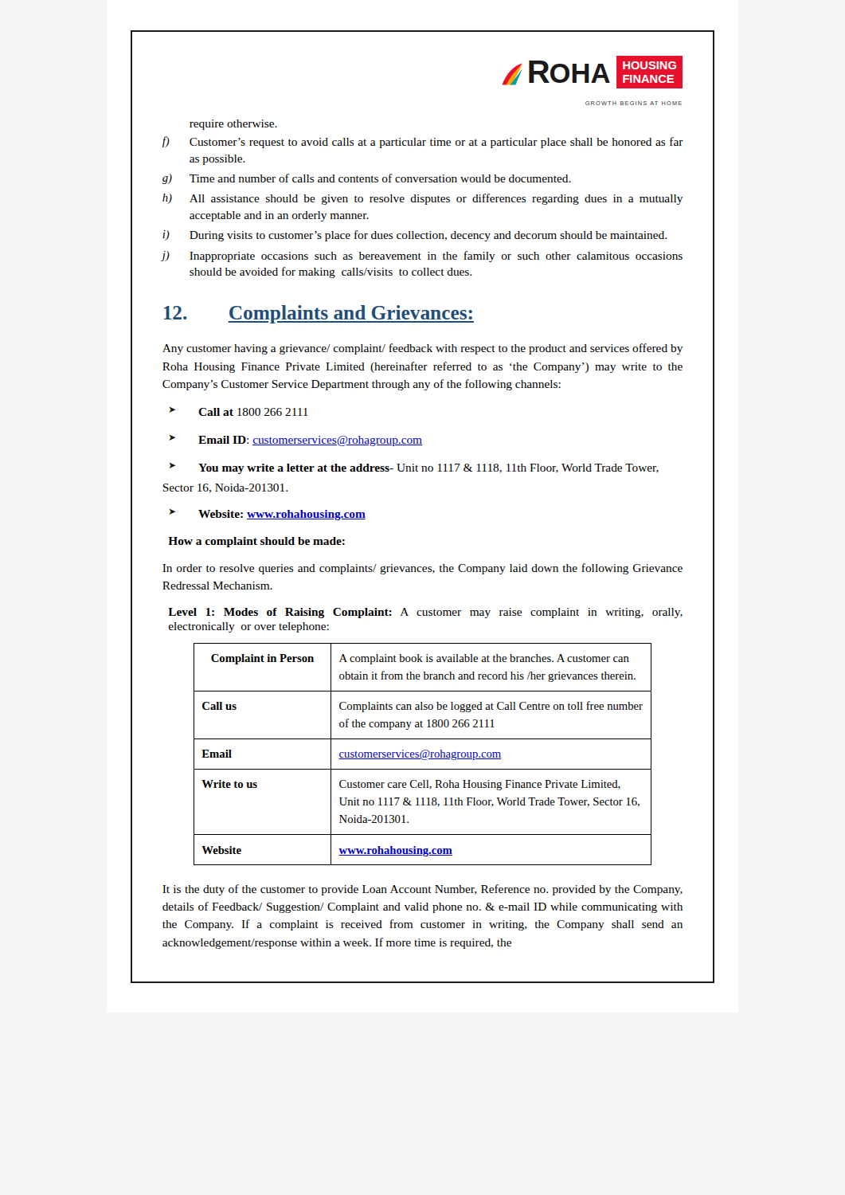ROHA
HOUSING
FINANCE
Growth begins at home
require otherwise.
f) Customer’s request to avoid calls at a particular time or at a particular place shall be honored as far as possible.
g) Time and number of calls and contents of conversation would be documented.
h) All assistance should be given to resolve disputes or differences regarding dues in a mutually acceptable and in an orderly manner.
i) During visits to customer’s place for dues collection, decency and decorum should be maintained.
j) Inappropriate occasions such as bereavement in the family or such other calamitous occasions should be avoided for making calls/visits to collect dues.
12. Complaints and Grievances:
Any customer having a grievance/ complaint/ feedback with respect to the product and services offered by Roha Housing Finance Private Limited (hereinafter referred to as ‘the Company’) may write to the Company’s Customer Service Department through any of the following channels:
Call at 1800 266 2111
Email ID: customerservices@rohagroup.com
You may write a letter at the address- Unit no 1117 & 1118, 11th Floor, World Trade Tower,
Sector 16, Noida-201301.
Website: www.rohahousing.com
How a complaint should be made:
In order to resolve queries and complaints/ grievances, the Company laid down the following Grievance Redressal Mechanism.
Level 1: Modes of Raising Complaint: A customer may raise complaint in writing, orally, electronically or over telephone:
| Complaint in Person | A complaint book is available at the branches. A customer can obtain it from the branch and record his /her grievances therein. |
| Call us | Complaints can also be logged at Call Centre on toll free number of the company at 1800 266 2111 |
| Email | customerservices@rohagroup.com |
| Write to us | Customer care Cell, Roha Housing Finance Private Limited, Unit no 1117 & 1118, 11th Floor, World Trade Tower, Sector 16, Noida-201301. |
| Website | www.rohahousing.com |
It is the duty of the customer to provide Loan Account Number, Reference no. provided by the Company, details of Feedback/ Suggestion/ Complaint and valid phone no. & e-mail ID while communicating with the Company. If a complaint is received from customer in writing, the Company shall send an acknowledgement/response within a week. If more time is required, the